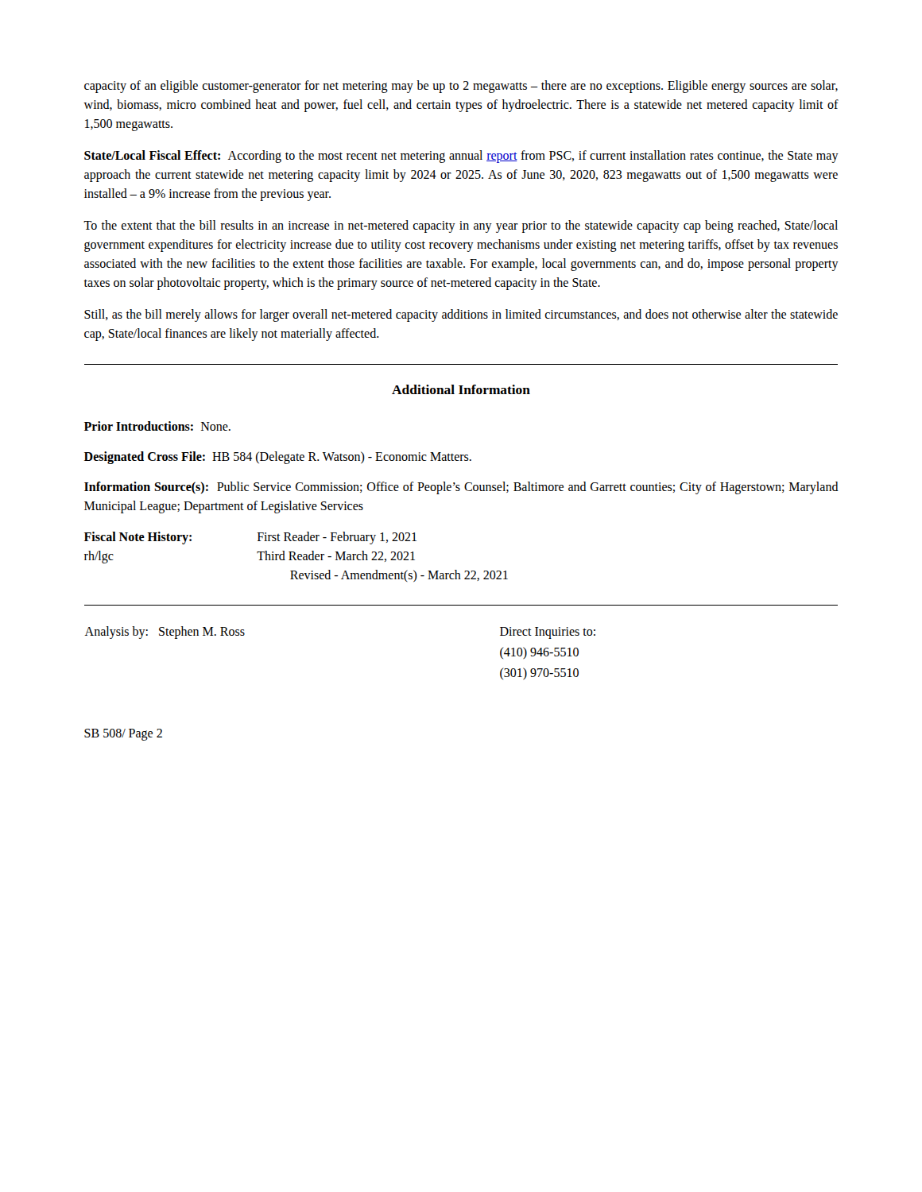capacity of an eligible customer-generator for net metering may be up to 2 megawatts – there are no exceptions. Eligible energy sources are solar, wind, biomass, micro combined heat and power, fuel cell, and certain types of hydroelectric. There is a statewide net metered capacity limit of 1,500 megawatts.
State/Local Fiscal Effect: According to the most recent net metering annual report from PSC, if current installation rates continue, the State may approach the current statewide net metering capacity limit by 2024 or 2025. As of June 30, 2020, 823 megawatts out of 1,500 megawatts were installed – a 9% increase from the previous year.
To the extent that the bill results in an increase in net-metered capacity in any year prior to the statewide capacity cap being reached, State/local government expenditures for electricity increase due to utility cost recovery mechanisms under existing net metering tariffs, offset by tax revenues associated with the new facilities to the extent those facilities are taxable. For example, local governments can, and do, impose personal property taxes on solar photovoltaic property, which is the primary source of net-metered capacity in the State.
Still, as the bill merely allows for larger overall net-metered capacity additions in limited circumstances, and does not otherwise alter the statewide cap, State/local finances are likely not materially affected.
Additional Information
Prior Introductions: None.
Designated Cross File: HB 584 (Delegate R. Watson) - Economic Matters.
Information Source(s): Public Service Commission; Office of People’s Counsel; Baltimore and Garrett counties; City of Hagerstown; Maryland Municipal League; Department of Legislative Services
| Fiscal Note History: | First Reader - February 1, 2021 |
| rh/lgc | Third Reader - March 22, 2021 |
| | Revised - Amendment(s) - March 22, 2021 |
| Analysis by: Stephen M. Ross | Direct Inquiries to: |
| | (410) 946-5510 |
| | (301) 970-5510 |
SB 508/ Page 2